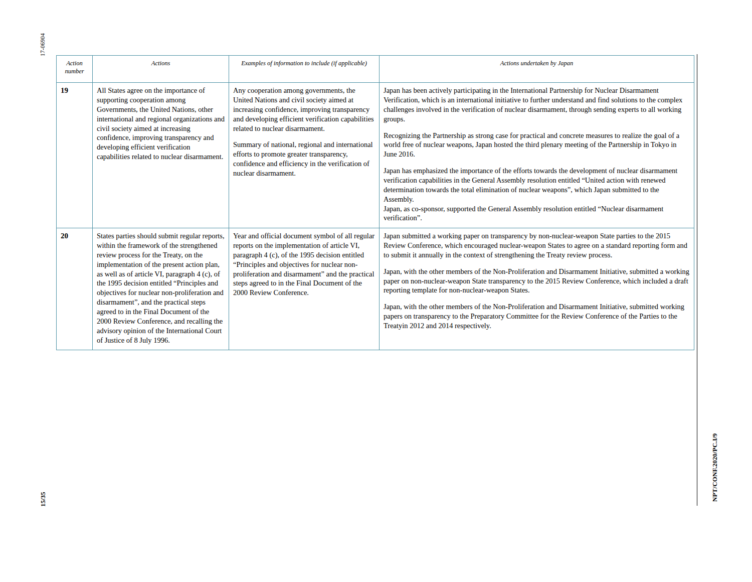17-06904
15/35
NPT/CONF.2020/PC.I/9
| Action number | Actions | Examples of information to include (if applicable) | Actions undertaken by Japan |
| --- | --- | --- | --- |
| 19 | All States agree on the importance of supporting cooperation among Governments, the United Nations, other international and regional organizations and civil society aimed at increasing confidence, improving transparency and developing efficient verification capabilities related to nuclear disarmament. | Any cooperation among governments, the United Nations and civil society aimed at increasing confidence, improving transparency and developing efficient verification capabilities related to nuclear disarmament. Summary of national, regional and international efforts to promote greater transparency, confidence and efficiency in the verification of nuclear disarmament. | Japan has been actively participating in the International Partnership for Nuclear Disarmament Verification, which is an international initiative to further understand and find solutions to the complex challenges involved in the verification of nuclear disarmament, through sending experts to all working groups. Recognizing the Partnership as strong case for practical and concrete measures to realize the goal of a world free of nuclear weapons, Japan hosted the third plenary meeting of the Partnership in Tokyo in June 2016. Japan has emphasized the importance of the efforts towards the development of nuclear disarmament verification capabilities in the General Assembly resolution entitled “United action with renewed determination towards the total elimination of nuclear weapons”, which Japan submitted to the Assembly. Japan, as co-sponsor, supported the General Assembly resolution entitled “Nuclear disarmament verification”. |
| 20 | States parties should submit regular reports, within the framework of the strengthened review process for the Treaty, on the implementation of the present action plan, as well as of article VI, paragraph 4 (c), of the 1995 decision entitled “Principles and objectives for nuclear non-proliferation and disarmament”, and the practical steps agreed to in the Final Document of the 2000 Review Conference, and recalling the advisory opinion of the International Court of Justice of 8 July 1996. | Year and official document symbol of all regular reports on the implementation of article VI, paragraph 4 (c), of the 1995 decision entitled “Principles and objectives for nuclear non-proliferation and disarmament” and the practical steps agreed to in the Final Document of the 2000 Review Conference. | Japan submitted a working paper on transparency by non-nuclear-weapon State parties to the 2015 Review Conference, which encouraged nuclear-weapon States to agree on a standard reporting form and to submit it annually in the context of strengthening the Treaty review process. Japan, with the other members of the Non-Proliferation and Disarmament Initiative, submitted a working paper on non-nuclear-weapon State transparency to the 2015 Review Conference, which included a draft reporting template for non-nuclear-weapon States. Japan, with the other members of the Non-Proliferation and Disarmament Initiative, submitted working papers on transparency to the Preparatory Committee for the Review Conference of the Parties to the Treatyin 2012 and 2014 respectively. |